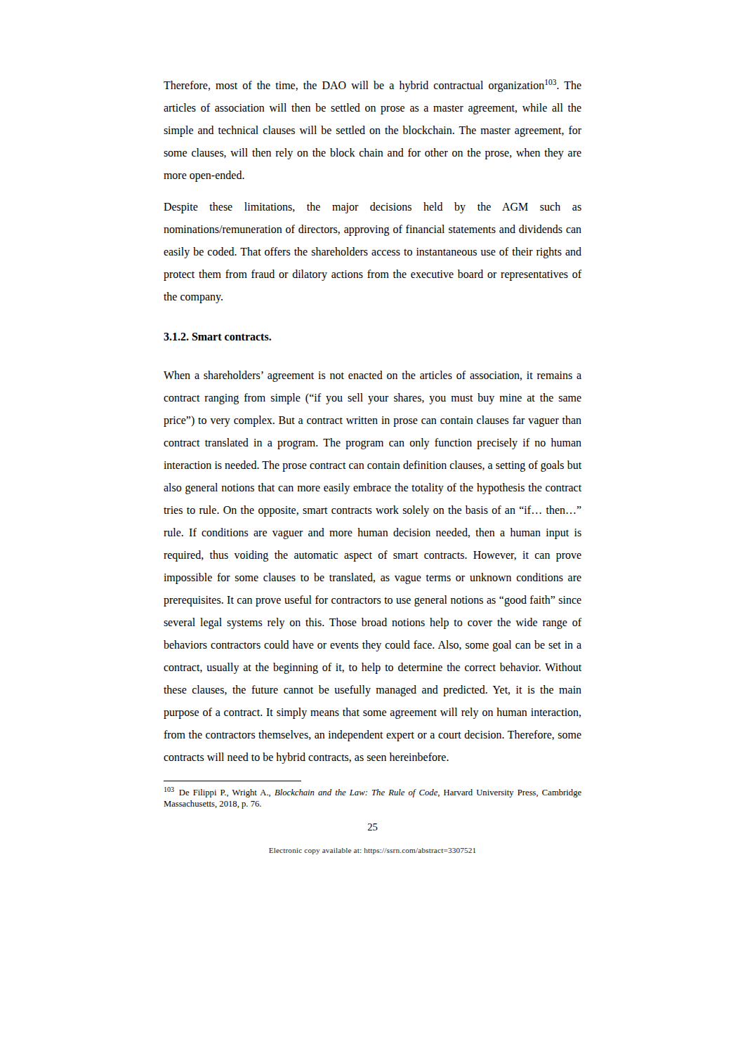Therefore, most of the time, the DAO will be a hybrid contractual organization103. The articles of association will then be settled on prose as a master agreement, while all the simple and technical clauses will be settled on the blockchain. The master agreement, for some clauses, will then rely on the block chain and for other on the prose, when they are more open-ended.
Despite these limitations, the major decisions held by the AGM such as nominations/remuneration of directors, approving of financial statements and dividends can easily be coded. That offers the shareholders access to instantaneous use of their rights and protect them from fraud or dilatory actions from the executive board or representatives of the company.
3.1.2. Smart contracts.
When a shareholders’ agreement is not enacted on the articles of association, it remains a contract ranging from simple (“if you sell your shares, you must buy mine at the same price”) to very complex. But a contract written in prose can contain clauses far vaguer than contract translated in a program. The program can only function precisely if no human interaction is needed. The prose contract can contain definition clauses, a setting of goals but also general notions that can more easily embrace the totality of the hypothesis the contract tries to rule. On the opposite, smart contracts work solely on the basis of an “if… then…” rule. If conditions are vaguer and more human decision needed, then a human input is required, thus voiding the automatic aspect of smart contracts. However, it can prove impossible for some clauses to be translated, as vague terms or unknown conditions are prerequisites. It can prove useful for contractors to use general notions as “good faith” since several legal systems rely on this. Those broad notions help to cover the wide range of behaviors contractors could have or events they could face. Also, some goal can be set in a contract, usually at the beginning of it, to help to determine the correct behavior. Without these clauses, the future cannot be usefully managed and predicted. Yet, it is the main purpose of a contract. It simply means that some agreement will rely on human interaction, from the contractors themselves, an independent expert or a court decision. Therefore, some contracts will need to be hybrid contracts, as seen hereinbefore.
103 De Filippi P., Wright A., Blockchain and the Law: The Rule of Code, Harvard University Press, Cambridge Massachusetts, 2018, p. 76.
25
Electronic copy available at: https://ssrn.com/abstract=3307521